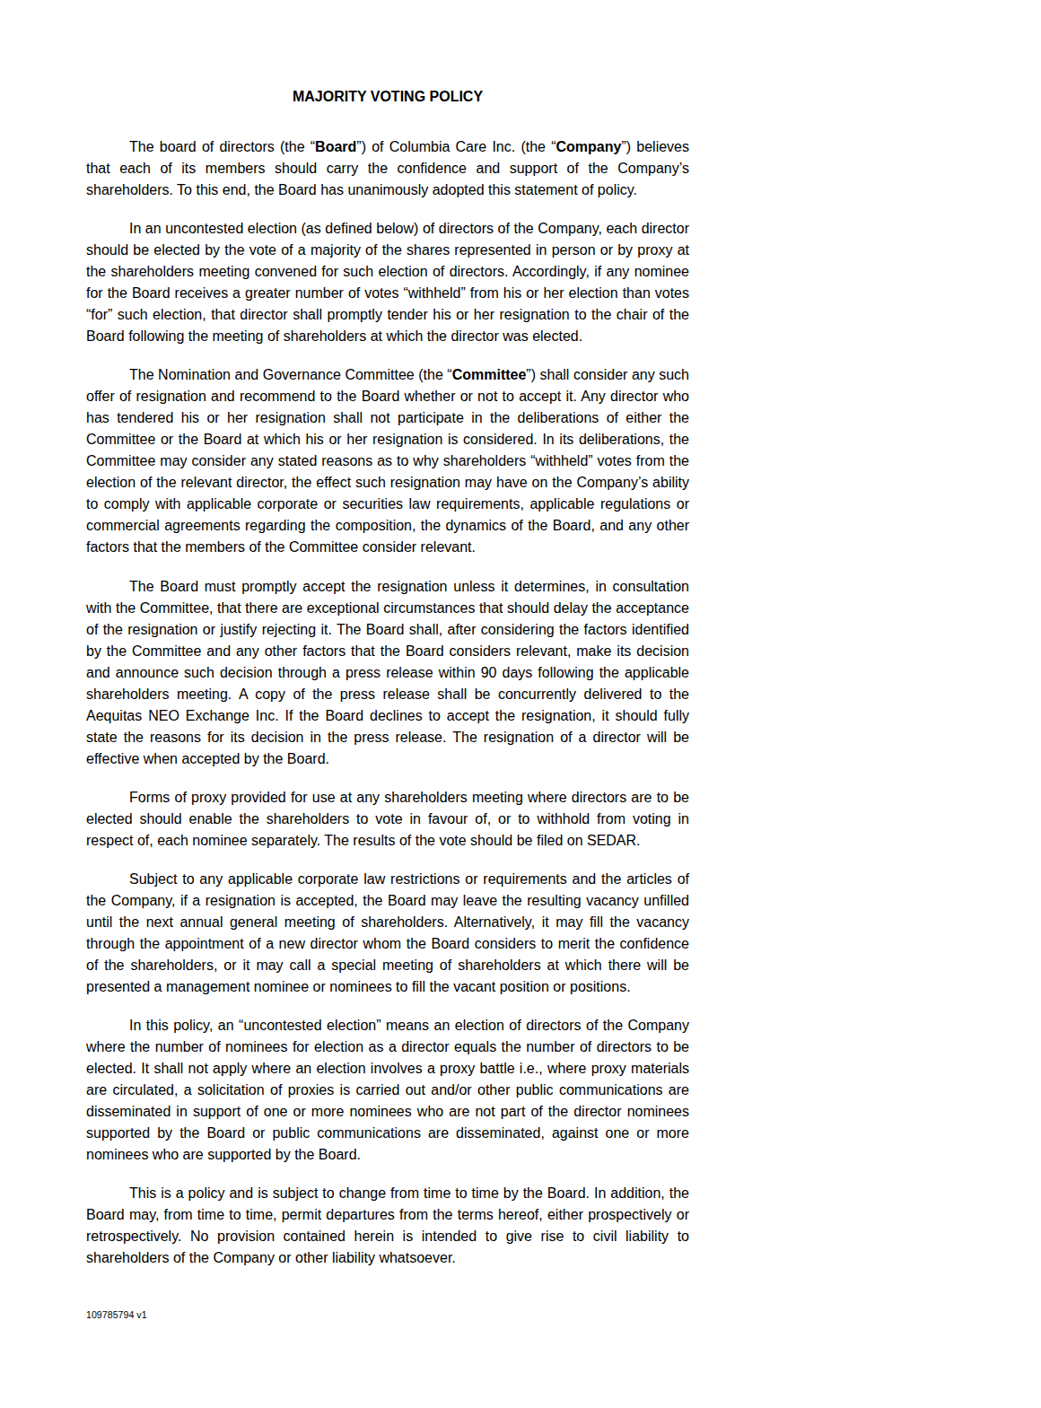Majority Voting Policy
The board of directors (the “Board”) of Columbia Care Inc. (the “Company”) believes that each of its members should carry the confidence and support of the Company’s shareholders. To this end, the Board has unanimously adopted this statement of policy.
In an uncontested election (as defined below) of directors of the Company, each director should be elected by the vote of a majority of the shares represented in person or by proxy at the shareholders meeting convened for such election of directors. Accordingly, if any nominee for the Board receives a greater number of votes “withheld” from his or her election than votes “for” such election, that director shall promptly tender his or her resignation to the chair of the Board following the meeting of shareholders at which the director was elected.
The Nomination and Governance Committee (the “Committee”) shall consider any such offer of resignation and recommend to the Board whether or not to accept it. Any director who has tendered his or her resignation shall not participate in the deliberations of either the Committee or the Board at which his or her resignation is considered. In its deliberations, the Committee may consider any stated reasons as to why shareholders “withheld” votes from the election of the relevant director, the effect such resignation may have on the Company’s ability to comply with applicable corporate or securities law requirements, applicable regulations or commercial agreements regarding the composition, the dynamics of the Board, and any other factors that the members of the Committee consider relevant.
The Board must promptly accept the resignation unless it determines, in consultation with the Committee, that there are exceptional circumstances that should delay the acceptance of the resignation or justify rejecting it. The Board shall, after considering the factors identified by the Committee and any other factors that the Board considers relevant, make its decision and announce such decision through a press release within 90 days following the applicable shareholders meeting. A copy of the press release shall be concurrently delivered to the Aequitas NEO Exchange Inc. If the Board declines to accept the resignation, it should fully state the reasons for its decision in the press release. The resignation of a director will be effective when accepted by the Board.
Forms of proxy provided for use at any shareholders meeting where directors are to be elected should enable the shareholders to vote in favour of, or to withhold from voting in respect of, each nominee separately. The results of the vote should be filed on SEDAR.
Subject to any applicable corporate law restrictions or requirements and the articles of the Company, if a resignation is accepted, the Board may leave the resulting vacancy unfilled until the next annual general meeting of shareholders. Alternatively, it may fill the vacancy through the appointment of a new director whom the Board considers to merit the confidence of the shareholders, or it may call a special meeting of shareholders at which there will be presented a management nominee or nominees to fill the vacant position or positions.
In this policy, an “uncontested election” means an election of directors of the Company where the number of nominees for election as a director equals the number of directors to be elected. It shall not apply where an election involves a proxy battle i.e., where proxy materials are circulated, a solicitation of proxies is carried out and/or other public communications are disseminated in support of one or more nominees who are not part of the director nominees supported by the Board or public communications are disseminated, against one or more nominees who are supported by the Board.
This is a policy and is subject to change from time to time by the Board. In addition, the Board may, from time to time, permit departures from the terms hereof, either prospectively or retrospectively. No provision contained herein is intended to give rise to civil liability to shareholders of the Company or other liability whatsoever.
109785794 v1